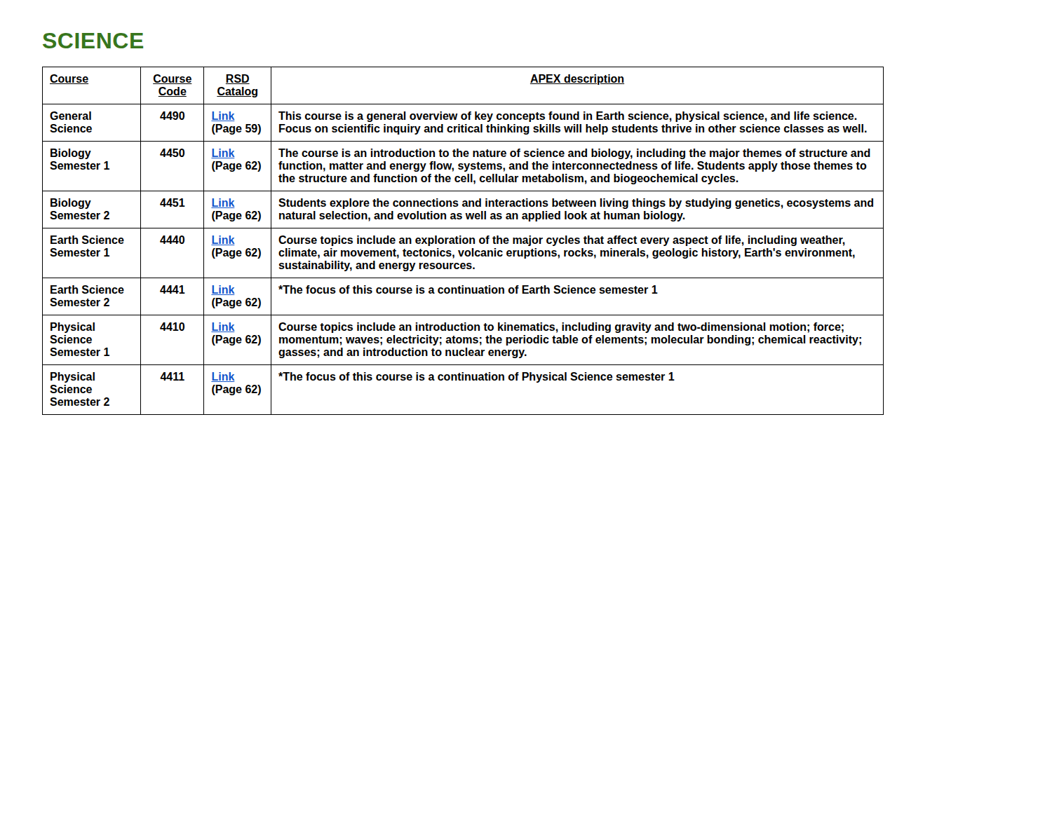SCIENCE
| Course | Course Code | RSD Catalog | APEX description |
| --- | --- | --- | --- |
| General Science | 4490 | Link (Page 59) | This course is a general overview of key concepts found in Earth science, physical science, and life science. Focus on scientific inquiry and critical thinking skills will help students thrive in other science classes as well. |
| Biology Semester 1 | 4450 | Link (Page 62) | The course is an introduction to the nature of science and biology, including the major themes of structure and function, matter and energy flow, systems, and the interconnectedness of life. Students apply those themes to the structure and function of the cell, cellular metabolism, and biogeochemical cycles. |
| Biology Semester 2 | 4451 | Link (Page 62) | Students explore the connections and interactions between living things by studying genetics, ecosystems and natural selection, and evolution as well as an applied look at human biology. |
| Earth Science Semester 1 | 4440 | Link (Page 62) | Course topics include an exploration of the major cycles that affect every aspect of life, including weather, climate, air movement, tectonics, volcanic eruptions, rocks, minerals, geologic history, Earth's environment, sustainability, and energy resources. |
| Earth Science Semester 2 | 4441 | Link (Page 62) | *The focus of this course is a continuation of Earth Science semester 1 |
| Physical Science Semester 1 | 4410 | Link (Page 62) | Course topics include an introduction to kinematics, including gravity and two-dimensional motion; force; momentum; waves; electricity; atoms; the periodic table of elements; molecular bonding; chemical reactivity; gasses; and an introduction to nuclear energy. |
| Physical Science Semester 2 | 4411 | Link (Page 62) | *The focus of this course is a continuation of Physical Science semester 1 |